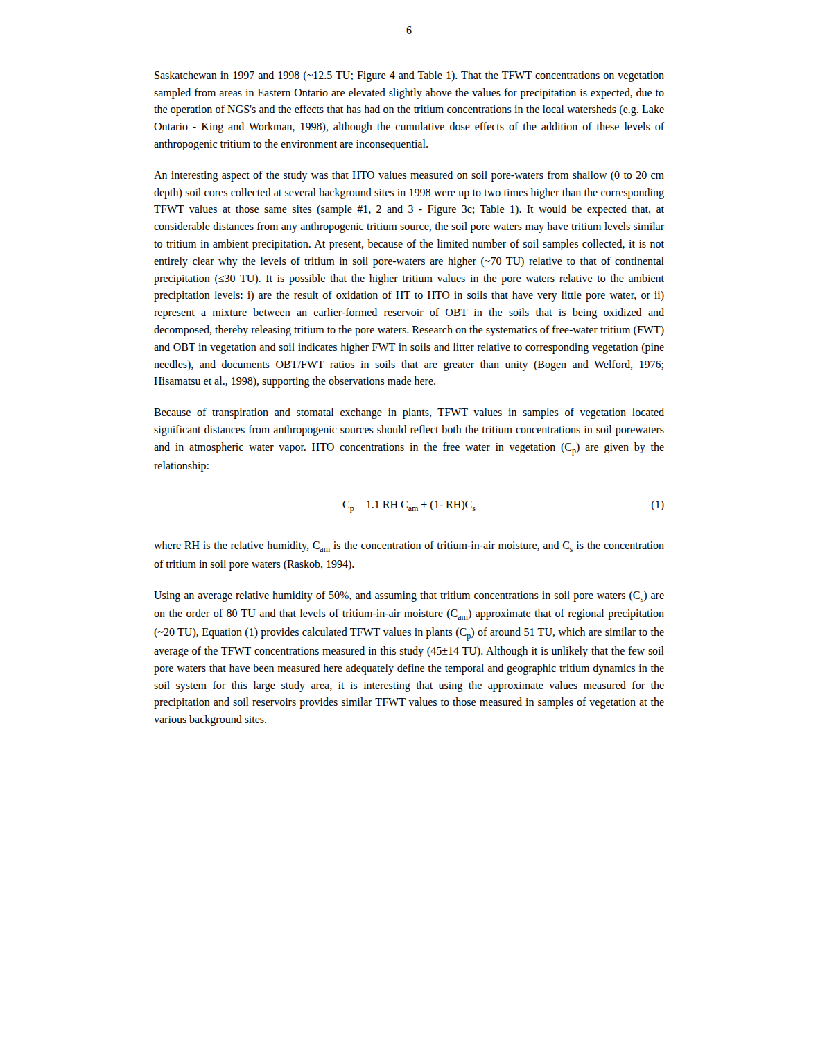6
Saskatchewan in 1997 and 1998 (~12.5 TU; Figure 4 and Table 1). That the TFWT concentrations on vegetation sampled from areas in Eastern Ontario are elevated slightly above the values for precipitation is expected, due to the operation of NGS's and the effects that has had on the tritium concentrations in the local watersheds (e.g. Lake Ontario - King and Workman, 1998), although the cumulative dose effects of the addition of these levels of anthropogenic tritium to the environment are inconsequential.
An interesting aspect of the study was that HTO values measured on soil pore-waters from shallow (0 to 20 cm depth) soil cores collected at several background sites in 1998 were up to two times higher than the corresponding TFWT values at those same sites (sample #1, 2 and 3 - Figure 3c; Table 1). It would be expected that, at considerable distances from any anthropogenic tritium source, the soil pore waters may have tritium levels similar to tritium in ambient precipitation. At present, because of the limited number of soil samples collected, it is not entirely clear why the levels of tritium in soil pore-waters are higher (~70 TU) relative to that of continental precipitation (≤30 TU). It is possible that the higher tritium values in the pore waters relative to the ambient precipitation levels: i) are the result of oxidation of HT to HTO in soils that have very little pore water, or ii) represent a mixture between an earlier-formed reservoir of OBT in the soils that is being oxidized and decomposed, thereby releasing tritium to the pore waters. Research on the systematics of free-water tritium (FWT) and OBT in vegetation and soil indicates higher FWT in soils and litter relative to corresponding vegetation (pine needles), and documents OBT/FWT ratios in soils that are greater than unity (Bogen and Welford, 1976; Hisamatsu et al., 1998), supporting the observations made here.
Because of transpiration and stomatal exchange in plants, TFWT values in samples of vegetation located significant distances from anthropogenic sources should reflect both the tritium concentrations in soil porewaters and in atmospheric water vapor. HTO concentrations in the free water in vegetation (Cp) are given by the relationship:
Cp = 1.1 RH Cam + (1- RH)Cs (1)
where RH is the relative humidity, Cam is the concentration of tritium-in-air moisture, and Cs is the concentration of tritium in soil pore waters (Raskob, 1994).
Using an average relative humidity of 50%, and assuming that tritium concentrations in soil pore waters (Cs) are on the order of 80 TU and that levels of tritium-in-air moisture (Cam) approximate that of regional precipitation (~20 TU), Equation (1) provides calculated TFWT values in plants (Cp) of around 51 TU, which are similar to the average of the TFWT concentrations measured in this study (45±14 TU). Although it is unlikely that the few soil pore waters that have been measured here adequately define the temporal and geographic tritium dynamics in the soil system for this large study area, it is interesting that using the approximate values measured for the precipitation and soil reservoirs provides similar TFWT values to those measured in samples of vegetation at the various background sites.